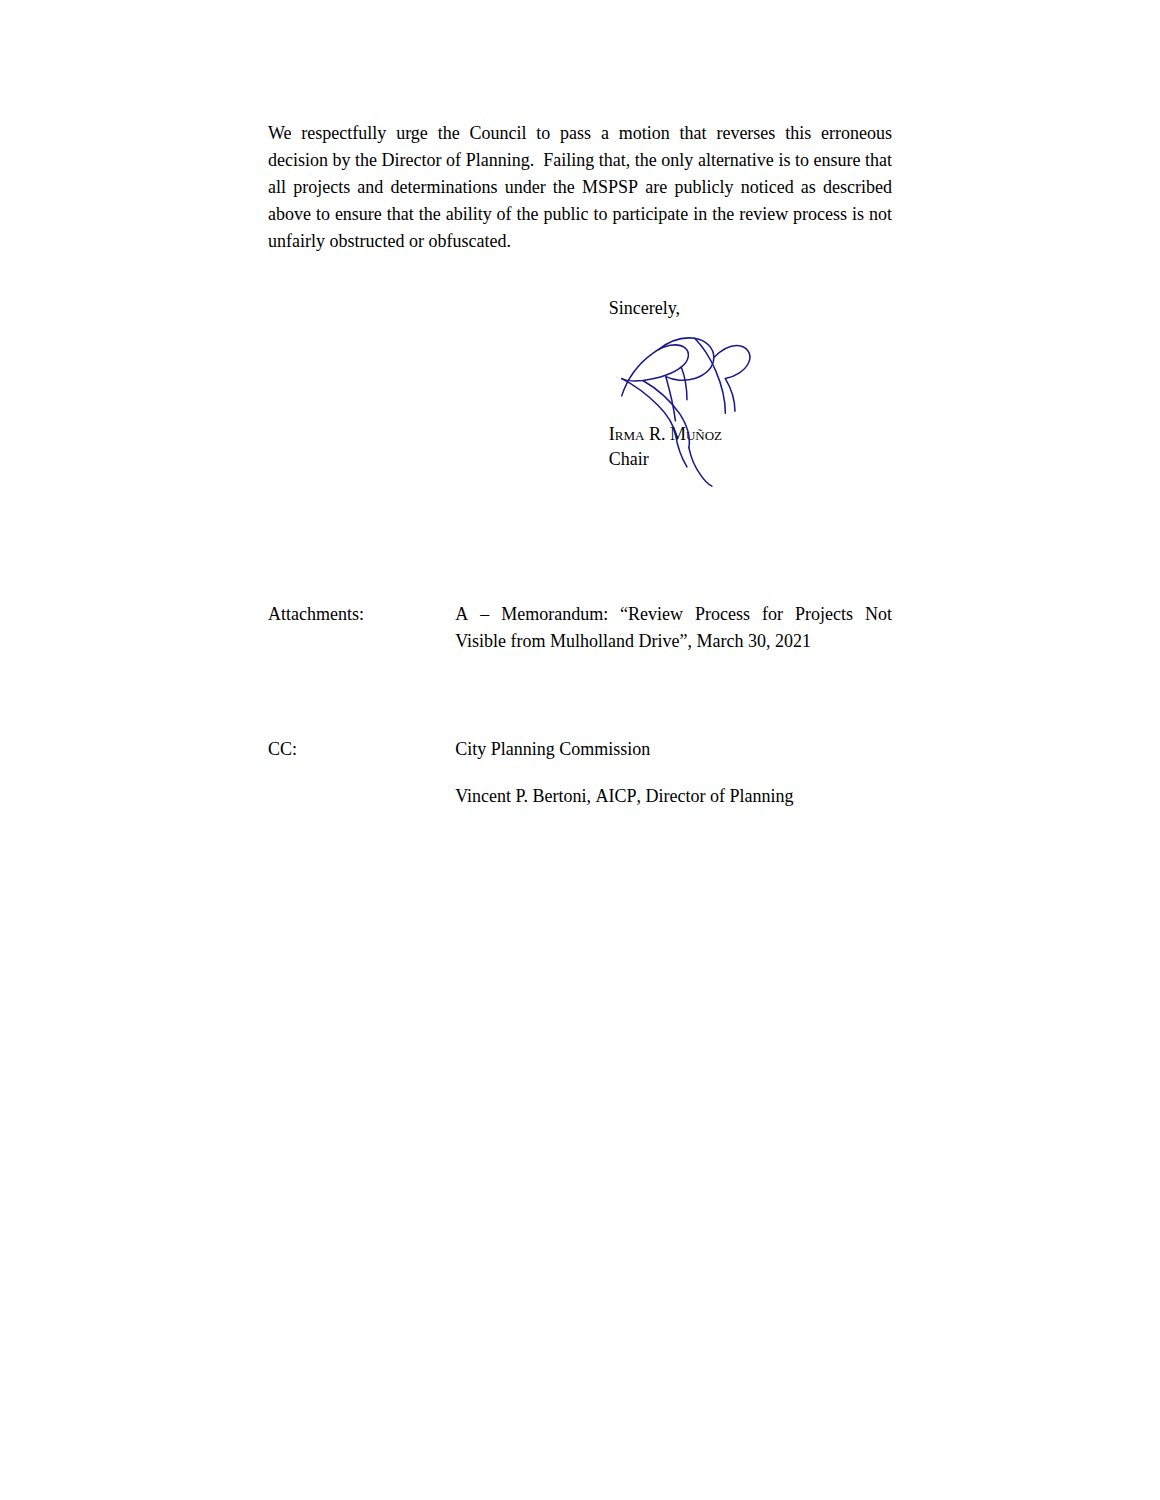We respectfully urge the Council to pass a motion that reverses this erroneous decision by the Director of Planning. Failing that, the only alternative is to ensure that all projects and determinations under the MSPSP are publicly noticed as described above to ensure that the ability of the public to participate in the review process is not unfairly obstructed or obfuscated.
Sincerely,
Irma R. Muñoz
Chair
| Attachments: | A – Memorandum: “Review Process for Projects Not Visible from Mulholland Drive”, March 30, 2021 |
| CC: | City Planning Commission Vincent P. Bertoni, AICP , Director of Planning |